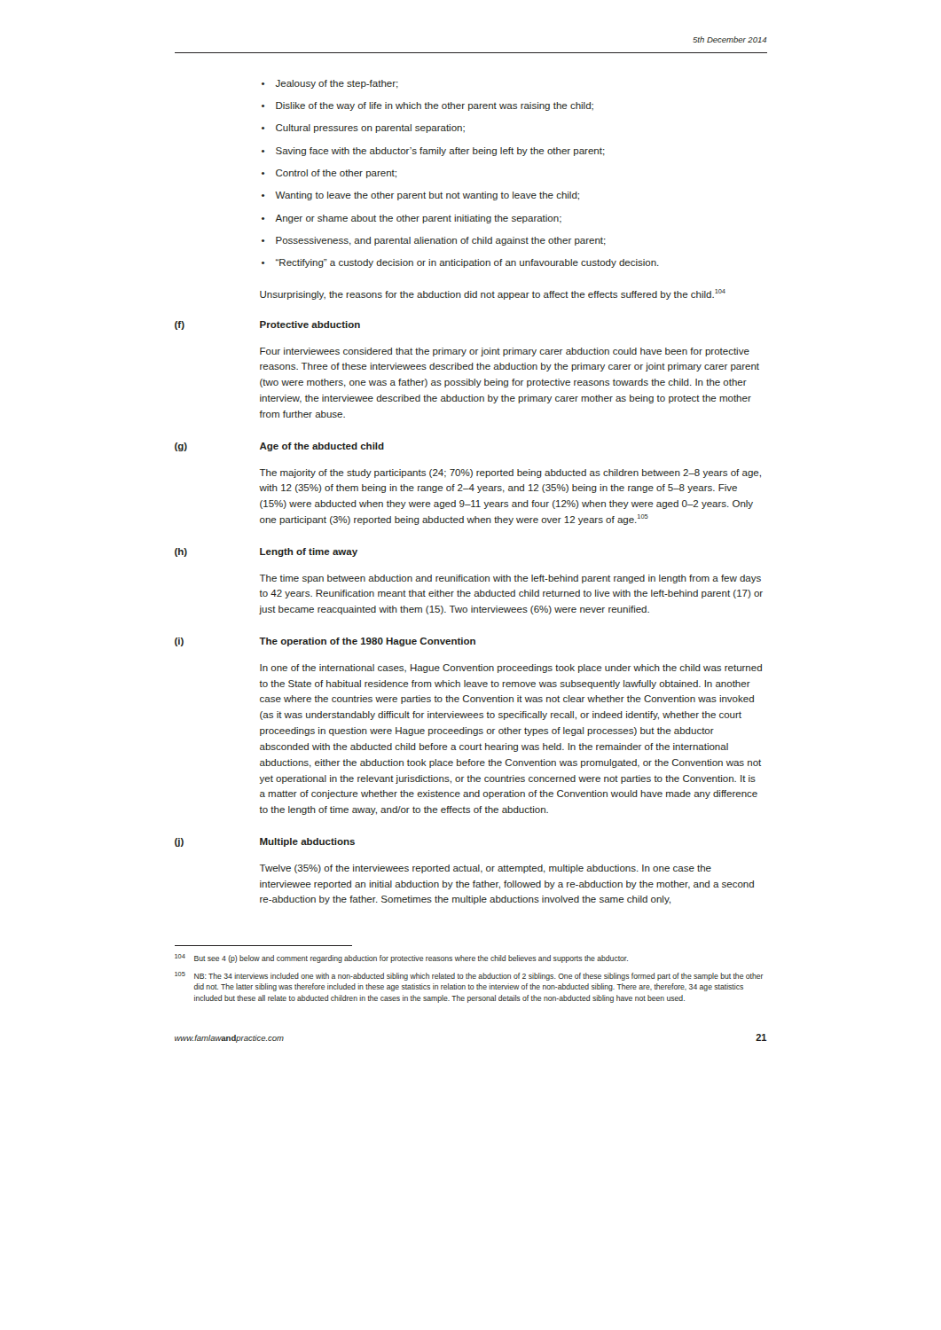5th December 2014
Jealousy of the step-father;
Dislike of the way of life in which the other parent was raising the child;
Cultural pressures on parental separation;
Saving face with the abductor’s family after being left by the other parent;
Control of the other parent;
Wanting to leave the other parent but not wanting to leave the child;
Anger or shame about the other parent initiating the separation;
Possessiveness, and parental alienation of child against the other parent;
“Rectifying” a custody decision or in anticipation of an unfavourable custody decision.
Unsurprisingly, the reasons for the abduction did not appear to affect the effects suffered by the child.104
(f) Protective abduction
Four interviewees considered that the primary or joint primary carer abduction could have been for protective reasons. Three of these interviewees described the abduction by the primary carer or joint primary carer parent (two were mothers, one was a father) as possibly being for protective reasons towards the child. In the other interview, the interviewee described the abduction by the primary carer mother as being to protect the mother from further abuse.
(g) Age of the abducted child
The majority of the study participants (24; 70%) reported being abducted as children between 2–8 years of age, with 12 (35%) of them being in the range of 2–4 years, and 12 (35%) being in the range of 5–8 years. Five (15%) were abducted when they were aged 9–11 years and four (12%) when they were aged 0–2 years. Only one participant (3%) reported being abducted when they were over 12 years of age.105
(h) Length of time away
The time span between abduction and reunification with the left-behind parent ranged in length from a few days to 42 years. Reunification meant that either the abducted child returned to live with the left-behind parent (17) or just became reacquainted with them (15). Two interviewees (6%) were never reunified.
(i) The operation of the 1980 Hague Convention
In one of the international cases, Hague Convention proceedings took place under which the child was returned to the State of habitual residence from which leave to remove was subsequently lawfully obtained. In another case where the countries were parties to the Convention it was not clear whether the Convention was invoked (as it was understandably difficult for interviewees to specifically recall, or indeed identify, whether the court proceedings in question were Hague proceedings or other types of legal processes) but the abductor absconded with the abducted child before a court hearing was held. In the remainder of the international abductions, either the abduction took place before the Convention was promulgated, or the Convention was not yet operational in the relevant jurisdictions, or the countries concerned were not parties to the Convention. It is a matter of conjecture whether the existence and operation of the Convention would have made any difference to the length of time away, and/or to the effects of the abduction.
(j) Multiple abductions
Twelve (35%) of the interviewees reported actual, or attempted, multiple abductions. In one case the interviewee reported an initial abduction by the father, followed by a re-abduction by the mother, and a second re-abduction by the father. Sometimes the multiple abductions involved the same child only,
104 But see 4 (p) below and comment regarding abduction for protective reasons where the child believes and supports the abductor.
105 NB: The 34 interviews included one with a non-abducted sibling which related to the abduction of 2 siblings. One of these siblings formed part of the sample but the other did not. The latter sibling was therefore included in these age statistics in relation to the interview of the non-abducted sibling. There are, therefore, 34 age statistics included but these all relate to abducted children in the cases in the sample. The personal details of the non-abducted sibling have not been used.
www.famlaw and practice.com
21